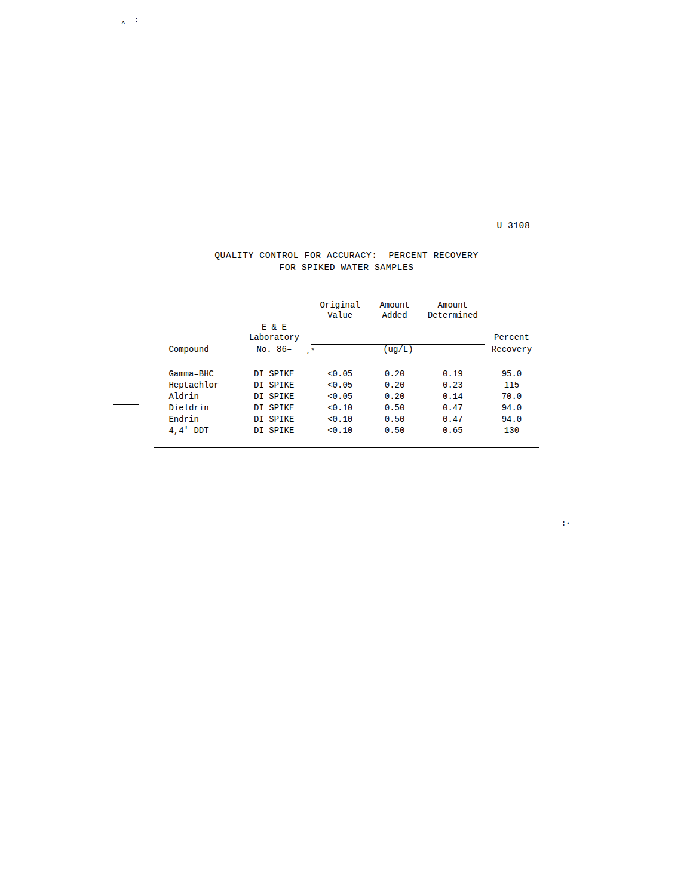: ^
U–3108
QUALITY CONTROL FOR ACCURACY: PERCENT RECOVERY
FOR SPIKED WATER SAMPLES
| | | Original Value | Amount Added | Amount Determined | |
| --- | --- | --- | --- | --- | --- |
| | E & E Laboratory | | Percent |
| Compound | No. 86– | (ug/L) | Recovery |
| Gamma–BHC | DI SPIKE | <0.05 | 0.20 | 0.19 | 95.0 |
| Heptachlor | DI SPIKE | <0.05 | 0.20 | 0.23 | 115 |
| Aldrin | DI SPIKE | <0.05 | 0.20 | 0.14 | 70.0 |
| Dieldrin | DI SPIKE | <0.10 | 0.50 | 0.47 | 94.0 |
| Endrin | DI SPIKE | <0.10 | 0.50 | 0.47 | 94.0 |
| 4,4'–DDT | DI SPIKE | <0.10 | 0.50 | 0.65 | 130 |
,*
:⋆